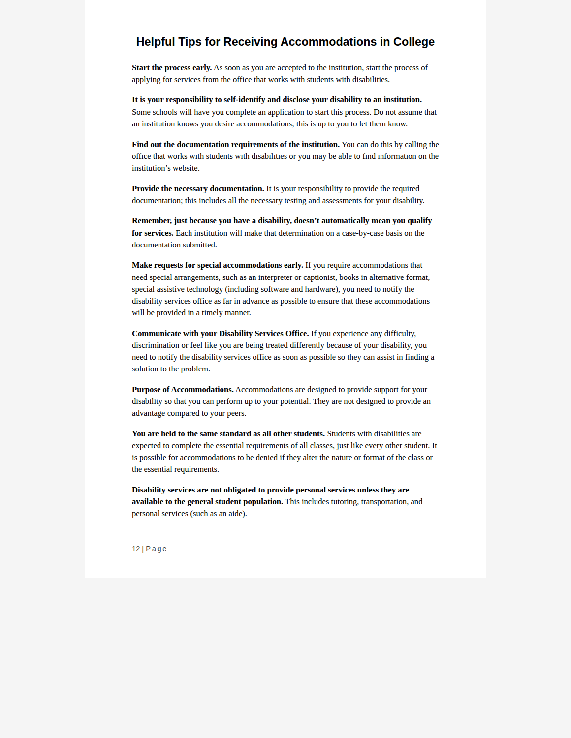Helpful Tips for Receiving Accommodations in College
Start the process early. As soon as you are accepted to the institution, start the process of applying for services from the office that works with students with disabilities.
It is your responsibility to self-identify and disclose your disability to an institution. Some schools will have you complete an application to start this process. Do not assume that an institution knows you desire accommodations; this is up to you to let them know.
Find out the documentation requirements of the institution. You can do this by calling the office that works with students with disabilities or you may be able to find information on the institution’s website.
Provide the necessary documentation. It is your responsibility to provide the required documentation; this includes all the necessary testing and assessments for your disability.
Remember, just because you have a disability, doesn’t automatically mean you qualify for services. Each institution will make that determination on a case-by-case basis on the documentation submitted.
Make requests for special accommodations early. If you require accommodations that need special arrangements, such as an interpreter or captionist, books in alternative format, special assistive technology (including software and hardware), you need to notify the disability services office as far in advance as possible to ensure that these accommodations will be provided in a timely manner.
Communicate with your Disability Services Office. If you experience any difficulty, discrimination or feel like you are being treated differently because of your disability, you need to notify the disability services office as soon as possible so they can assist in finding a solution to the problem.
Purpose of Accommodations. Accommodations are designed to provide support for your disability so that you can perform up to your potential. They are not designed to provide an advantage compared to your peers.
You are held to the same standard as all other students. Students with disabilities are expected to complete the essential requirements of all classes, just like every other student. It is possible for accommodations to be denied if they alter the nature or format of the class or the essential requirements.
Disability services are not obligated to provide personal services unless they are available to the general student population. This includes tutoring, transportation, and personal services (such as an aide).
12 | Page